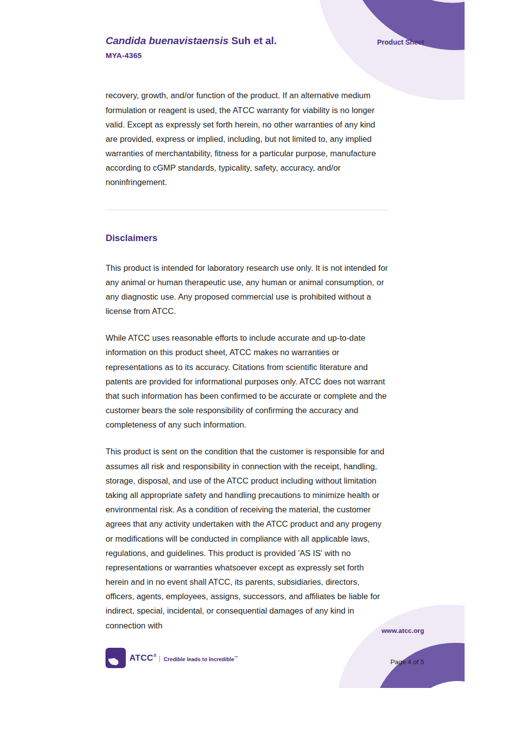Candida buenavistaensis Suh et al.
MYA-4365
Product Sheet
recovery, growth, and/or function of the product. If an alternative medium formulation or reagent is used, the ATCC warranty for viability is no longer valid. Except as expressly set forth herein, no other warranties of any kind are provided, express or implied, including, but not limited to, any implied warranties of merchantability, fitness for a particular purpose, manufacture according to cGMP standards, typicality, safety, accuracy, and/or noninfringement.
Disclaimers
This product is intended for laboratory research use only. It is not intended for any animal or human therapeutic use, any human or animal consumption, or any diagnostic use. Any proposed commercial use is prohibited without a license from ATCC.
While ATCC uses reasonable efforts to include accurate and up-to-date information on this product sheet, ATCC makes no warranties or representations as to its accuracy. Citations from scientific literature and patents are provided for informational purposes only. ATCC does not warrant that such information has been confirmed to be accurate or complete and the customer bears the sole responsibility of confirming the accuracy and completeness of any such information.
This product is sent on the condition that the customer is responsible for and assumes all risk and responsibility in connection with the receipt, handling, storage, disposal, and use of the ATCC product including without limitation taking all appropriate safety and handling precautions to minimize health or environmental risk. As a condition of receiving the material, the customer agrees that any activity undertaken with the ATCC product and any progeny or modifications will be conducted in compliance with all applicable laws, regulations, and guidelines. This product is provided 'AS IS' with no representations or warranties whatsoever except as expressly set forth herein and in no event shall ATCC, its parents, subsidiaries, directors, officers, agents, employees, assigns, successors, and affiliates be liable for indirect, special, incidental, or consequential damages of any kind in connection with
ATCC® Credible leads to Incredible™
www.atcc.org Page 4 of 5